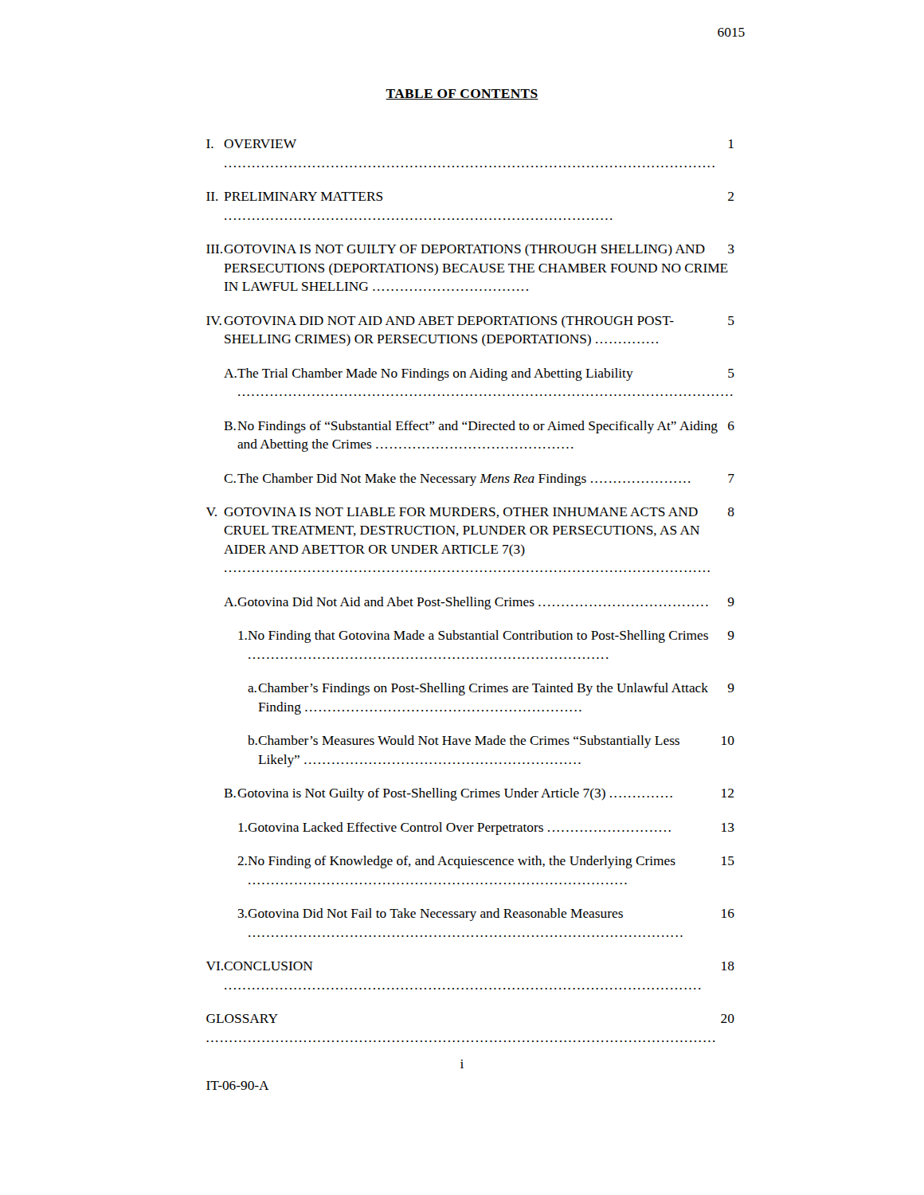6015
TABLE OF CONTENTS
| I. | 1 OVERVIEW .......................................................................................................... |
| II. | 2 PRELIMINARY MATTERS .................................................................................... |
| III. | 3 GOTOVINA IS NOT GUILTY OF DEPORTATIONS (THROUGH SHELLING) AND PERSECUTIONS (DEPORTATIONS) BECAUSE THE CHAMBER FOUND NO CRIME IN LAWFUL SHELLING .................................. |
| IV. | 5 GOTOVINA DID NOT AID AND ABET DEPORTATIONS (THROUGH POST-SHELLING CRIMES) OR PERSECUTIONS (DEPORTATIONS) .............. |
| | A. | 5 The Trial Chamber Made No Findings on Aiding and Abetting Liability ........................................................................................................... |
| | B. | 6 No Findings of “Substantial Effect” and “Directed to or Aimed Specifically At” Aiding and Abetting the Crimes ........................................... |
| | C. | 7 The Chamber Did Not Make the Necessary Mens Rea Findings ...................... |
| V. | 8 GOTOVINA IS NOT LIABLE FOR MURDERS, OTHER INHUMANE ACTS AND CRUEL TREATMENT, DESTRUCTION, PLUNDER OR PERSECUTIONS, AS AN AIDER AND ABETTOR OR UNDER ARTICLE 7(3) ......................................................................................................... |
| | A. | 9 Gotovina Did Not Aid and Abet Post-Shelling Crimes ..................................... |
| | | 1. | 9 No Finding that Gotovina Made a Substantial Contribution to Post-Shelling Crimes .............................................................................. |
| | | | a. | 9 Chamber’s Findings on Post-Shelling Crimes are Tainted By the Unlawful Attack Finding ............................................................ |
| | | | b. | 10 Chamber’s Measures Would Not Have Made the Crimes “Substantially Less Likely” ............................................................ |
| | B. | 12 Gotovina is Not Guilty of Post-Shelling Crimes Under Article 7(3) .............. |
| | | 1. | 13 Gotovina Lacked Effective Control Over Perpetrators ........................... |
| | | 2. | 15 No Finding of Knowledge of, and Acquiescence with, the Underlying Crimes .................................................................................. |
| | | 3. | 16 Gotovina Did Not Fail to Take Necessary and Reasonable Measures .............................................................................................. |
| VI. | 18 CONCLUSION ....................................................................................................... |
| 20 GLOSSARY .............................................................................................................. |
i
IT-06-90-A